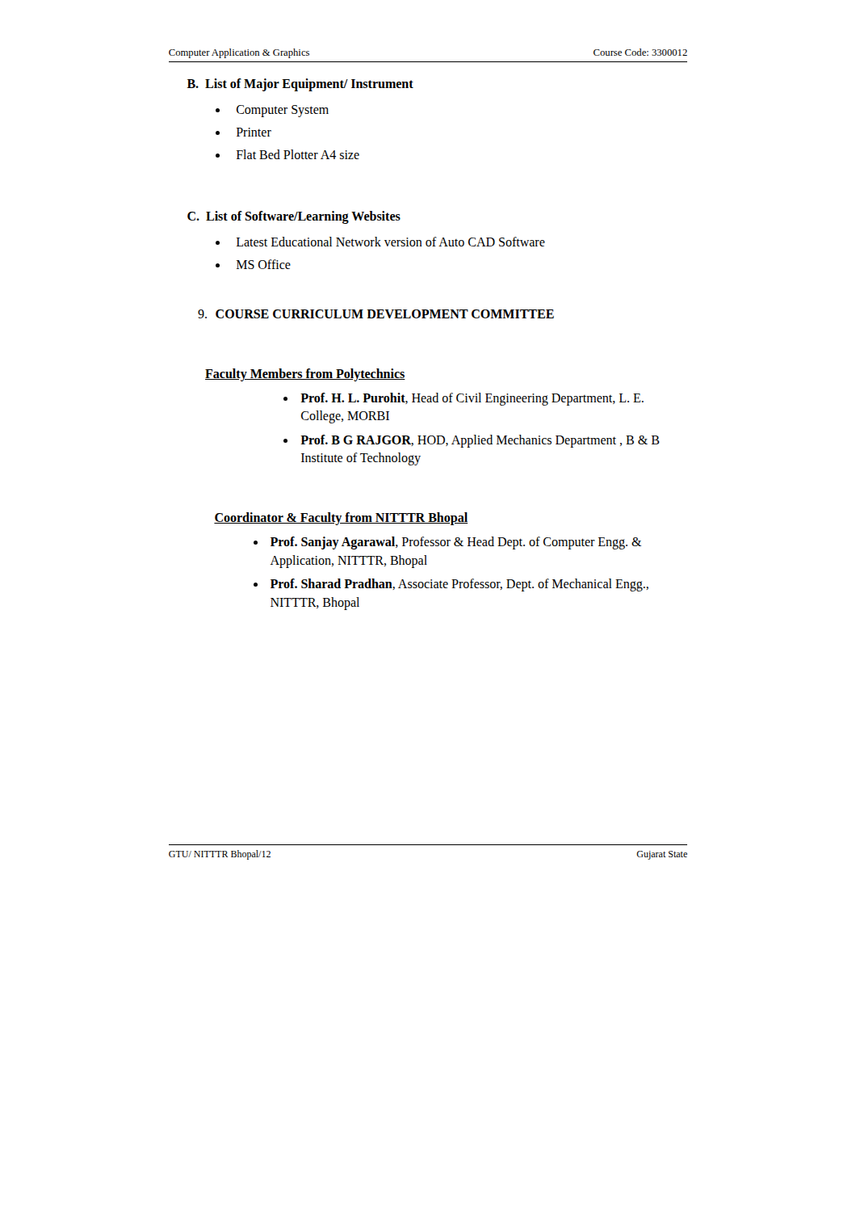Computer Application & Graphics
Course Code: 3300012
B. List of Major Equipment/ Instrument
Computer System
Printer
Flat Bed Plotter A4 size
C. List of Software/Learning Websites
Latest Educational Network version of Auto CAD Software
MS Office
9. COURSE CURRICULUM DEVELOPMENT COMMITTEE
Faculty Members from Polytechnics
Prof. H. L. Purohit, Head of Civil Engineering Department, L. E. College, MORBI
Prof. B G RAJGOR, HOD, Applied Mechanics Department , B & B Institute of Technology
Coordinator & Faculty from NITTTR Bhopal
Prof. Sanjay Agarawal, Professor & Head Dept. of Computer Engg. & Application, NITTTR, Bhopal
Prof. Sharad Pradhan, Associate Professor, Dept. of Mechanical Engg., NITTTR, Bhopal
GTU/ NITTTR Bhopal/12
Gujarat State